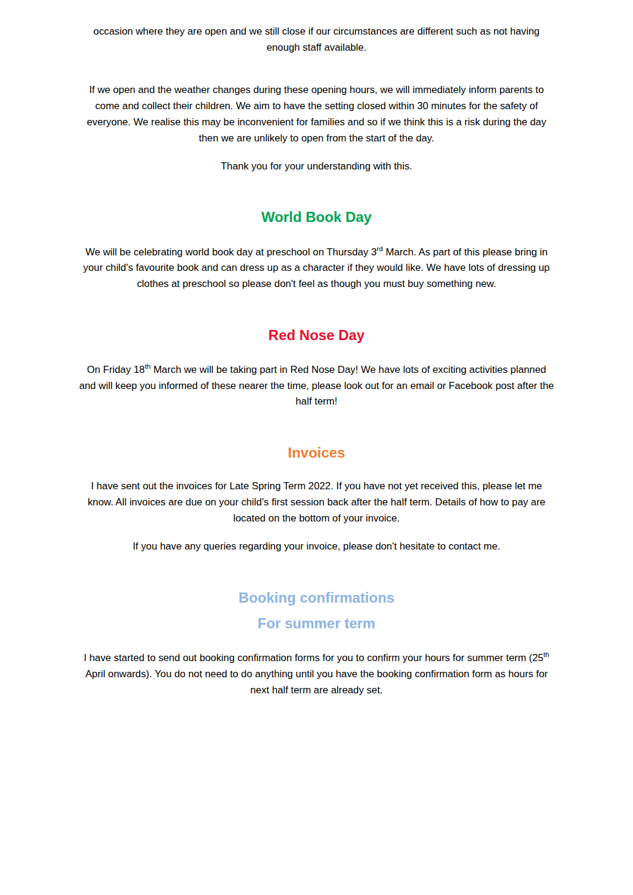occasion where they are open and we still close if our circumstances are different such as not having enough staff available.
If we open and the weather changes during these opening hours, we will immediately inform parents to come and collect their children. We aim to have the setting closed within 30 minutes for the safety of everyone. We realise this may be inconvenient for families and so if we think this is a risk during the day then we are unlikely to open from the start of the day.
Thank you for your understanding with this.
World Book Day
We will be celebrating world book day at preschool on Thursday 3rd March. As part of this please bring in your child's favourite book and can dress up as a character if they would like. We have lots of dressing up clothes at preschool so please don't feel as though you must buy something new.
Red Nose Day
On Friday 18th March we will be taking part in Red Nose Day! We have lots of exciting activities planned and will keep you informed of these nearer the time, please look out for an email or Facebook post after the half term!
Invoices
I have sent out the invoices for Late Spring Term 2022. If you have not yet received this, please let me know. All invoices are due on your child's first session back after the half term. Details of how to pay are located on the bottom of your invoice.
If you have any queries regarding your invoice, please don't hesitate to contact me.
Booking confirmations
For summer term
I have started to send out booking confirmation forms for you to confirm your hours for summer term (25th April onwards). You do not need to do anything until you have the booking confirmation form as hours for next half term are already set.